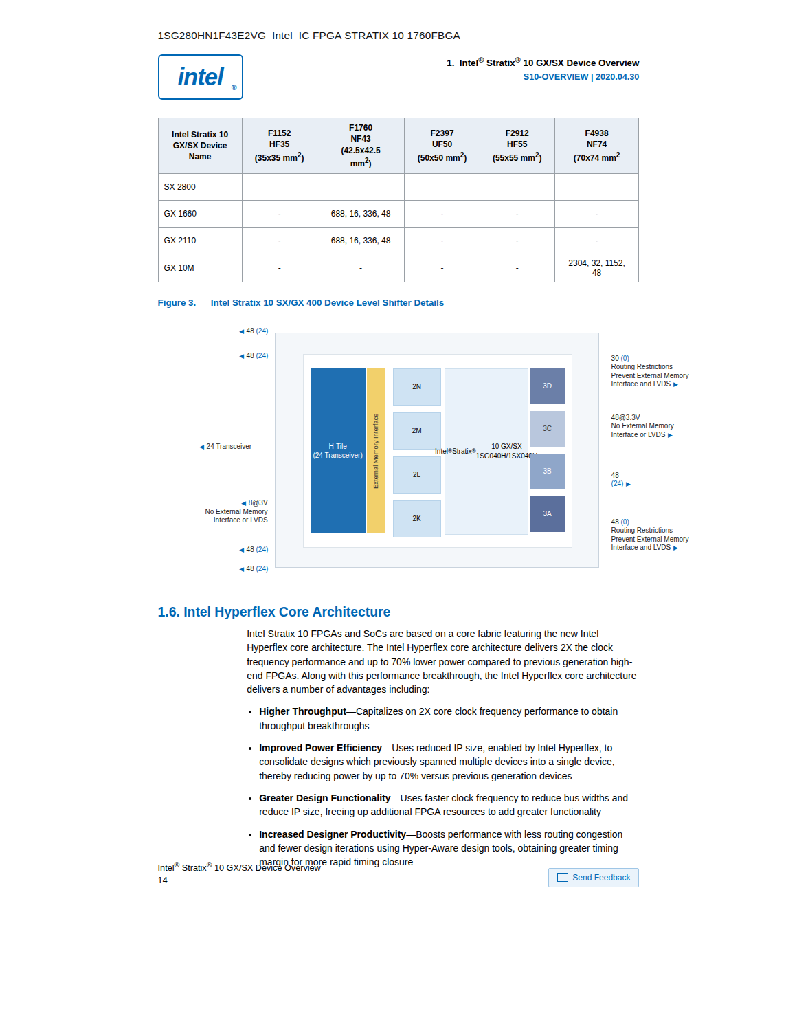1SG280HN1F43E2VG Intel IC FPGA STRATIX 10 1760FBGA
intel®
1. Intel® Stratix® 10 GX/SX Device Overview
S10-OVERVIEW | 2020.04.30
| Intel Stratix 10 GX/SX Device Name | F1152 HF35 (35x35 mm 2 ) | F1760 NF43 (42.5x42.5 mm 2 ) | F2397 UF50 (50x50 mm 2 ) | F2912 HF55 (55x55 mm 2 ) | F4938 NF74 (70x74 mm 2 |
| --- | --- | --- | --- | --- | --- |
| SX 2800 | | | | | |
| GX 1660 | - | 688, 16, 336, 48 | - | - | - |
| GX 2110 | - | 688, 16, 336, 48 | - | - | - |
| GX 10M | - | - | - | - | 2304, 32, 1152, 48 |
Figure 3. Intel Stratix 10 SX/GX 400 Device Level Shifter Details
48 (24)
48 (24)
24 Transceiver
8@3V
No External Memory
Interface or LVDS
48 (24)
48 (24)
H-Tile
(24 Transceiver)
External Memory Interface
2N
2M
2L
2K
Intel® Stratix® 10 GX/SX
1SG040H/1SX040H
3D
3C
3B
3A
30 (0)
Routing Restrictions
Prevent External Memory
Interface and LVDS
48@3.3V
No External Memory
Interface or LVDS
48 (24)
48 (0)
Routing Restrictions
Prevent External Memory
Interface and LVDS
1.6. Intel Hyperflex Core Architecture
Intel Stratix 10 FPGAs and SoCs are based on a core fabric featuring the new Intel Hyperflex core architecture. The Intel Hyperflex core architecture delivers 2X the clock frequency performance and up to 70% lower power compared to previous generation high-end FPGAs. Along with this performance breakthrough, the Intel Hyperflex core architecture delivers a number of advantages including:
Higher Throughput—Capitalizes on 2X core clock frequency performance to obtain throughput breakthroughs
Improved Power Efficiency—Uses reduced IP size, enabled by Intel Hyperflex, to consolidate designs which previously spanned multiple devices into a single device, thereby reducing power by up to 70% versus previous generation devices
Greater Design Functionality—Uses faster clock frequency to reduce bus widths and reduce IP size, freeing up additional FPGA resources to add greater functionality
Increased Designer Productivity—Boosts performance with less routing congestion and fewer design iterations using Hyper-Aware design tools, obtaining greater timing margin for more rapid timing closure
Intel® Stratix® 10 GX/SX Device Overview
14
Send Feedback